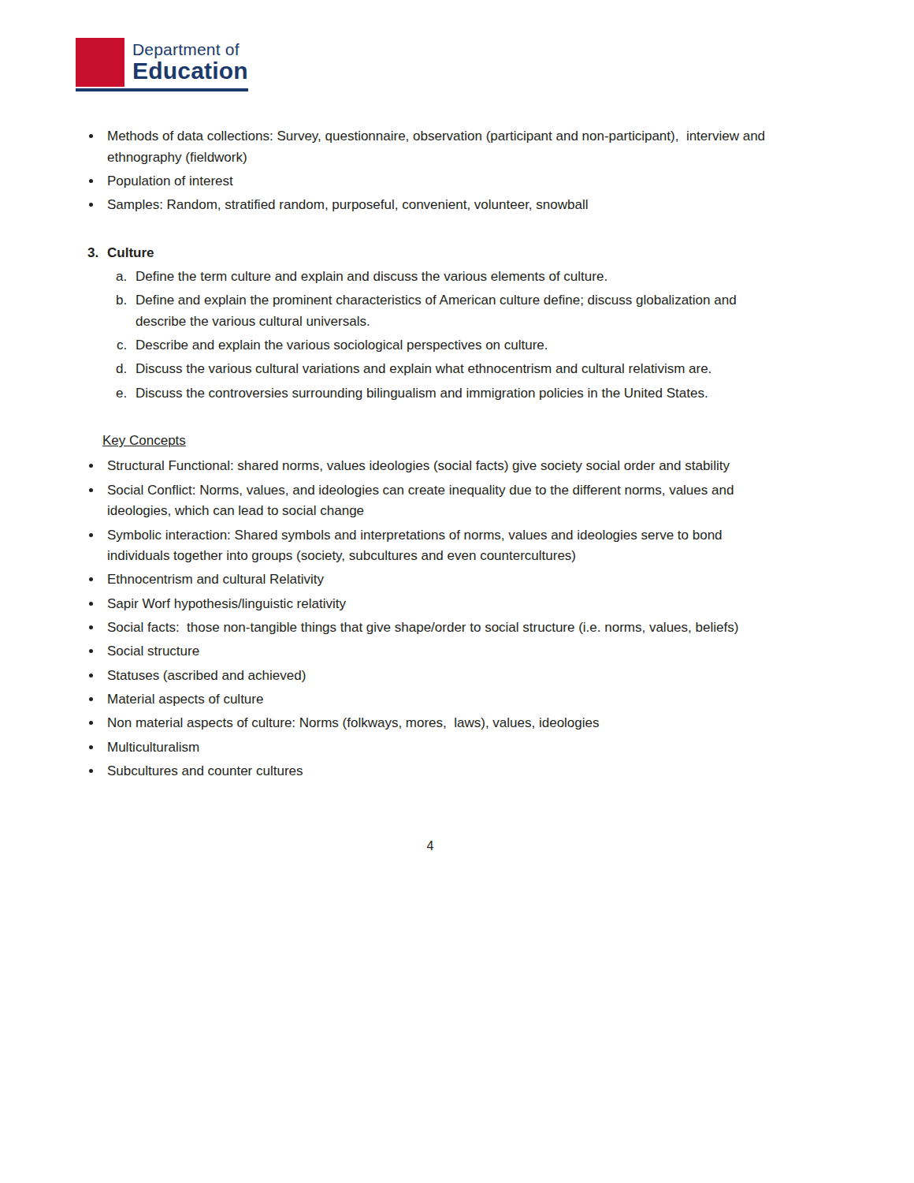Department of Education
Methods of data collections: Survey, questionnaire, observation (participant and non-participant), interview and ethnography (fieldwork)
Population of interest
Samples: Random, stratified random, purposeful, convenient, volunteer, snowball
Culture
Define the term culture and explain and discuss the various elements of culture.
Define and explain the prominent characteristics of American culture define; discuss globalization and describe the various cultural universals.
Describe and explain the various sociological perspectives on culture.
Discuss the various cultural variations and explain what ethnocentrism and cultural relativism are.
Discuss the controversies surrounding bilingualism and immigration policies in the United States.
Key Concepts
Structural Functional: shared norms, values ideologies (social facts) give society social order and stability
Social Conflict: Norms, values, and ideologies can create inequality due to the different norms, values and ideologies, which can lead to social change
Symbolic interaction: Shared symbols and interpretations of norms, values and ideologies serve to bond individuals together into groups (society, subcultures and even countercultures)
Ethnocentrism and cultural Relativity
Sapir Worf hypothesis/linguistic relativity
Social facts: those non-tangible things that give shape/order to social structure (i.e. norms, values, beliefs)
Social structure
Statuses (ascribed and achieved)
Material aspects of culture
Non material aspects of culture: Norms (folkways, mores, laws), values, ideologies
Multiculturalism
Subcultures and counter cultures
4